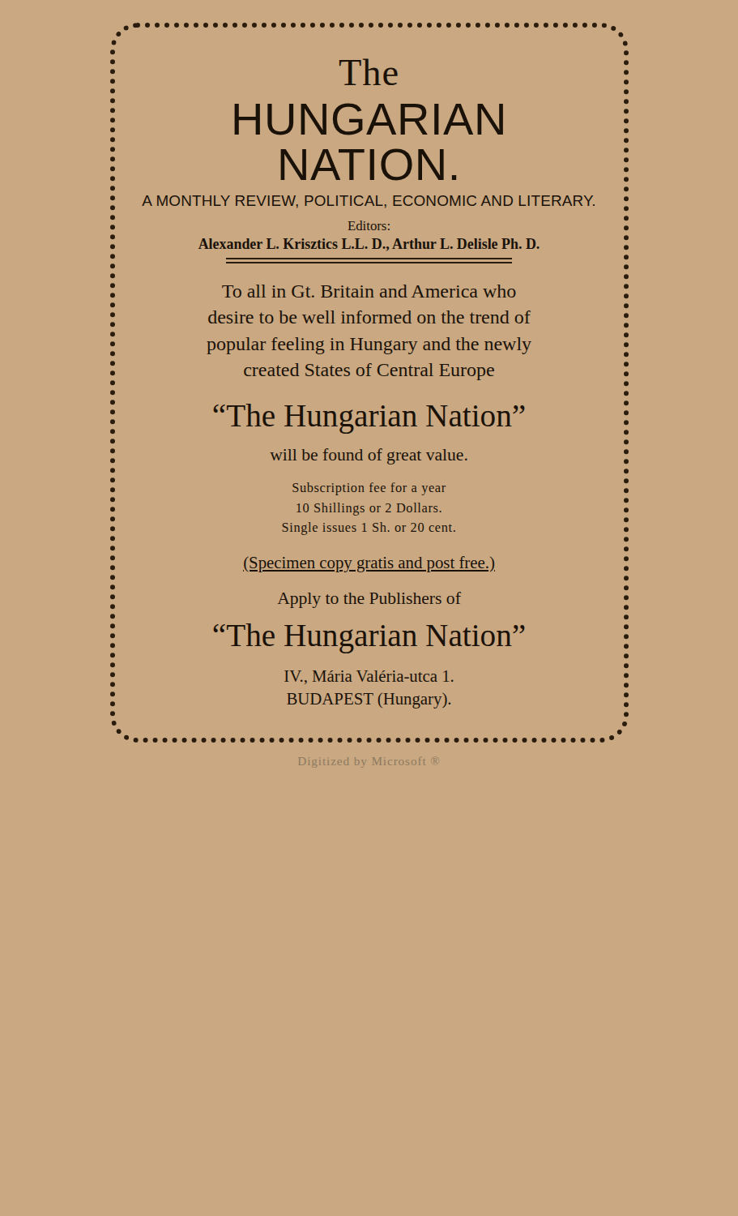The
HUNGARIAN NATION.
A MONTHLY REVIEW, POLITICAL, ECONOMIC AND LITERARY.
Editors:
Alexander L. Krisztics L.L. D., Arthur L. Delisle Ph. D.
To all in Gt. Britain and America who desire to be well informed on the trend of popular feeling in Hungary and the newly created States of Central Europe
“The Hungarian Nation”
will be found of great value.
Subscription fee for a year
10 Shillings or 2 Dollars.
Single issues 1 Sh. or 20 cent.
(Specimen copy gratis and post free.)
Apply to the Publishers of
“The Hungarian Nation”
IV., Mária Valéria-utca 1.
BUDAPEST (Hungary).
Digitized by Microsoft ®